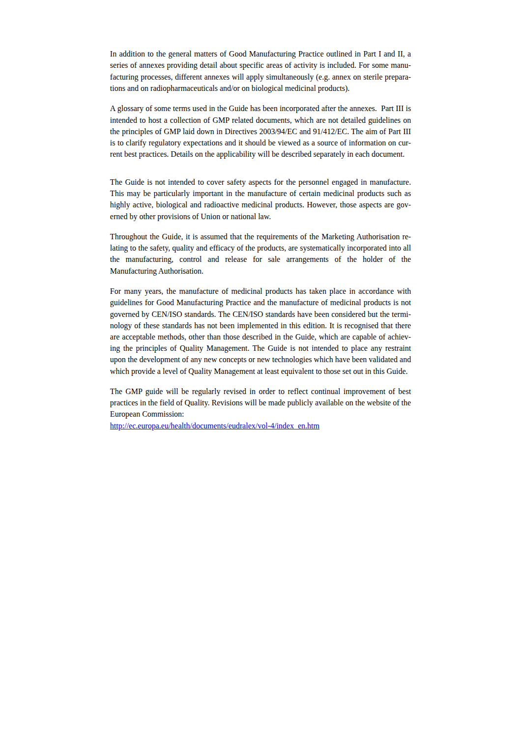In addition to the general matters of Good Manufacturing Practice outlined in Part I and II, a series of annexes providing detail about specific areas of activity is included. For some manufacturing processes, different annexes will apply simultaneously (e.g. annex on sterile preparations and on radiopharmaceuticals and/or on biological medicinal products).
A glossary of some terms used in the Guide has been incorporated after the annexes. Part III is intended to host a collection of GMP related documents, which are not detailed guidelines on the principles of GMP laid down in Directives 2003/94/EC and 91/412/EC. The aim of Part III is to clarify regulatory expectations and it should be viewed as a source of information on current best practices. Details on the applicability will be described separately in each document.
The Guide is not intended to cover safety aspects for the personnel engaged in manufacture. This may be particularly important in the manufacture of certain medicinal products such as highly active, biological and radioactive medicinal products. However, those aspects are governed by other provisions of Union or national law.
Throughout the Guide, it is assumed that the requirements of the Marketing Authorisation relating to the safety, quality and efficacy of the products, are systematically incorporated into all the manufacturing, control and release for sale arrangements of the holder of the Manufacturing Authorisation.
For many years, the manufacture of medicinal products has taken place in accordance with guidelines for Good Manufacturing Practice and the manufacture of medicinal products is not governed by CEN/ISO standards. The CEN/ISO standards have been considered but the terminology of these standards has not been implemented in this edition. It is recognised that there are acceptable methods, other than those described in the Guide, which are capable of achieving the principles of Quality Management. The Guide is not intended to place any restraint upon the development of any new concepts or new technologies which have been validated and which provide a level of Quality Management at least equivalent to those set out in this Guide.
The GMP guide will be regularly revised in order to reflect continual improvement of best practices in the field of Quality. Revisions will be made publicly available on the website of the European Commission:
http://ec.europa.eu/health/documents/eudralex/vol-4/index_en.htm